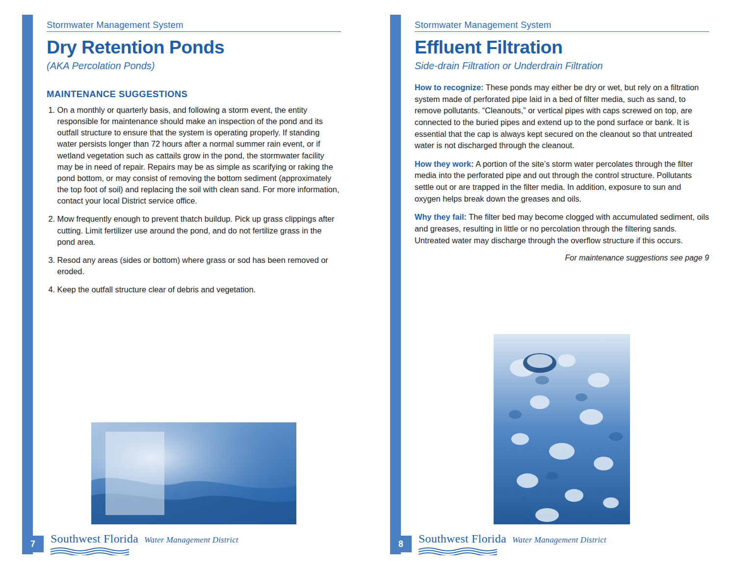Stormwater Management System
Dry Retention Ponds
(AKA Percolation Ponds)
Maintenance Suggestions
On a monthly or quarterly basis, and following a storm event, the entity responsible for maintenance should make an inspection of the pond and its outfall structure to ensure that the system is operating properly. If standing water persists longer than 72 hours after a normal summer rain event, or if wetland vegetation such as cattails grow in the pond, the stormwater facility may be in need of repair. Repairs may be as simple as scarifying or raking the pond bottom, or may consist of removing the bottom sediment (approximately the top foot of soil) and replacing the soil with clean sand. For more information, contact your local District service office.
Mow frequently enough to prevent thatch buildup. Pick up grass clippings after cutting. Limit fertilizer use around the pond, and do not fertilize grass in the pond area.
Resod any areas (sides or bottom) where grass or sod has been removed or eroded.
Keep the outfall structure clear of debris and vegetation.
7
Southwest Florida Water Management District
Stormwater Management System
Effluent Filtration
Side-drain Filtration or Underdrain Filtration
How to recognize: These ponds may either be dry or wet, but rely on a filtration system made of perforated pipe laid in a bed of filter media, such as sand, to remove pollutants. “Cleanouts,” or vertical pipes with caps screwed on top, are connected to the buried pipes and extend up to the pond surface or bank. It is essential that the cap is always kept secured on the cleanout so that untreated water is not discharged through the cleanout.
How they work: A portion of the site’s storm water percolates through the filter media into the perforated pipe and out through the control structure. Pollutants settle out or are trapped in the filter media. In addition, exposure to sun and oxygen helps break down the greases and oils.
Why they fail: The filter bed may become clogged with accumulated sediment, oils and greases, resulting in little or no percolation through the filtering sands. Untreated water may discharge through the overflow structure if this occurs.
For maintenance suggestions see page 9
8
Southwest Florida Water Management District